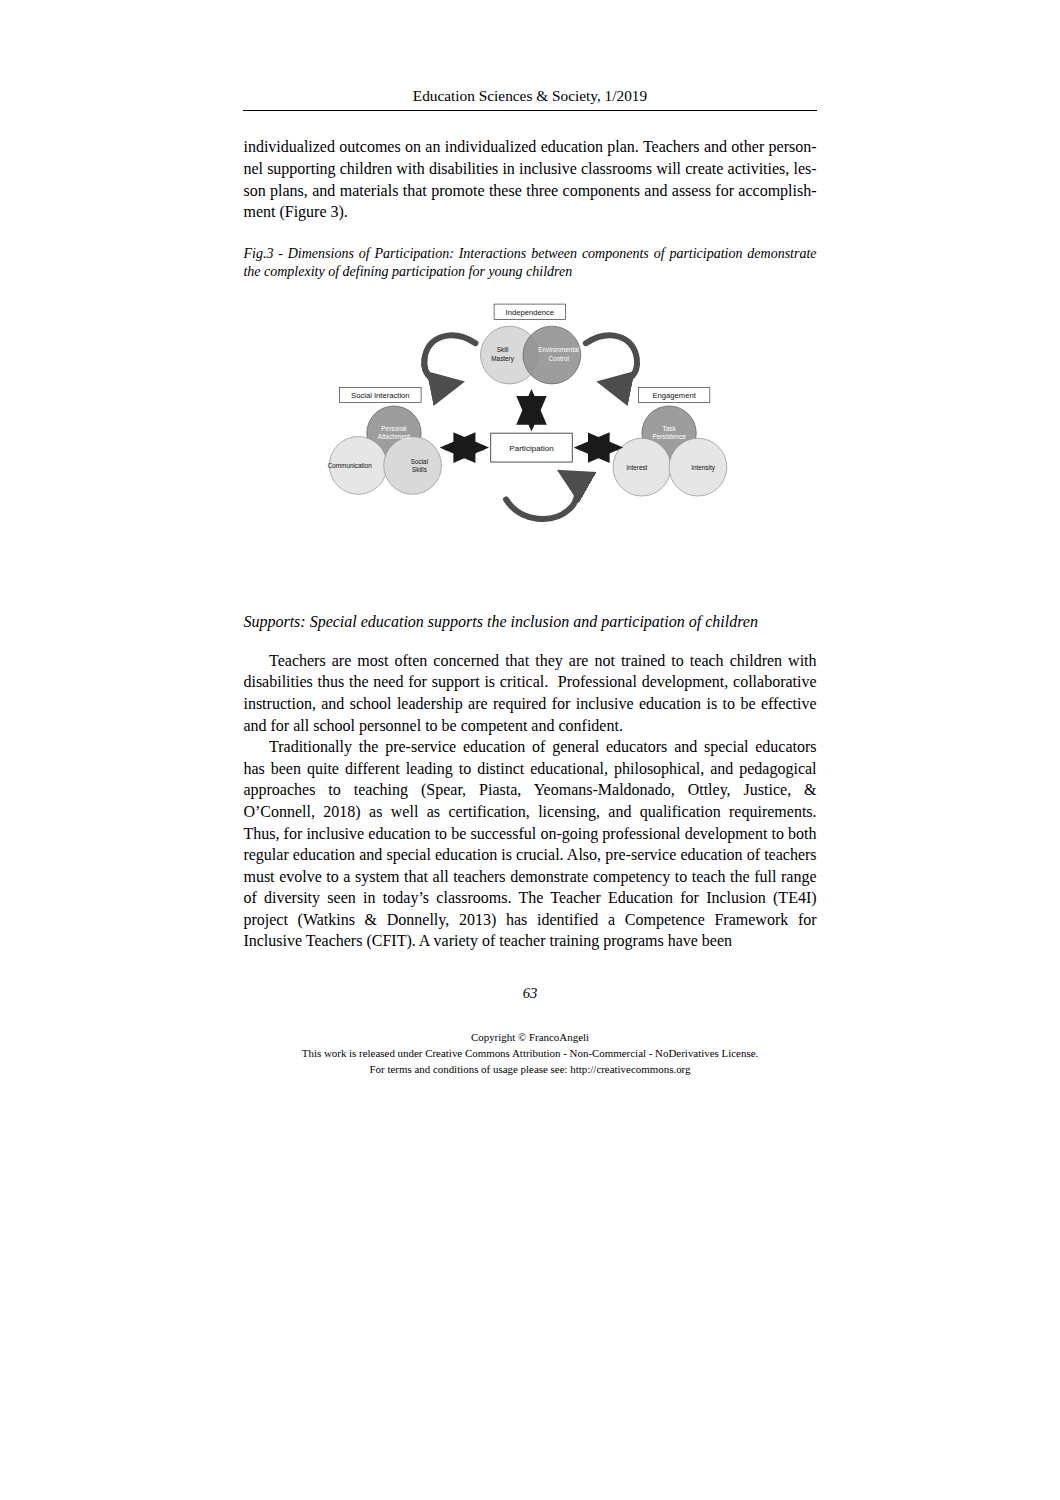Education Sciences & Society, 1/2019
individualized outcomes on an individualized education plan. Teachers and other personnel supporting children with disabilities in inclusive classrooms will create activities, lesson plans, and materials that promote these three components and assess for accomplishment (Figure 3).
Fig.3 - Dimensions of Participation: Interactions between components of participation demonstrate the complexity of defining participation for young children
Independence Skill Mastery Environmental Control Social Interaction Personal Attachment Communication Social Skills Engagement Task Persistence Interest Intensity Participation
Supports: Special education supports the inclusion and participation of children
Teachers are most often concerned that they are not trained to teach children with disabilities thus the need for support is critical. Professional development, collaborative instruction, and school leadership are required for inclusive education is to be effective and for all school personnel to be competent and confident.
Traditionally the pre-service education of general educators and special educators has been quite different leading to distinct educational, philosophical, and pedagogical approaches to teaching (Spear, Piasta, Yeomans-Maldonado, Ottley, Justice, & O’Connell, 2018) as well as certification, licensing, and qualification requirements. Thus, for inclusive education to be successful on-going professional development to both regular education and special education is crucial. Also, pre-service education of teachers must evolve to a system that all teachers demonstrate competency to teach the full range of diversity seen in today’s classrooms. The Teacher Education for Inclusion (TE4I) project (Watkins & Donnelly, 2013) has identified a Competence Framework for Inclusive Teachers (CFIT). A variety of teacher training programs have been
63
Copyright © FrancoAngeli
This work is released under Creative Commons Attribution - Non-Commercial - NoDerivatives License.
For terms and conditions of usage please see: http://creativecommons.org